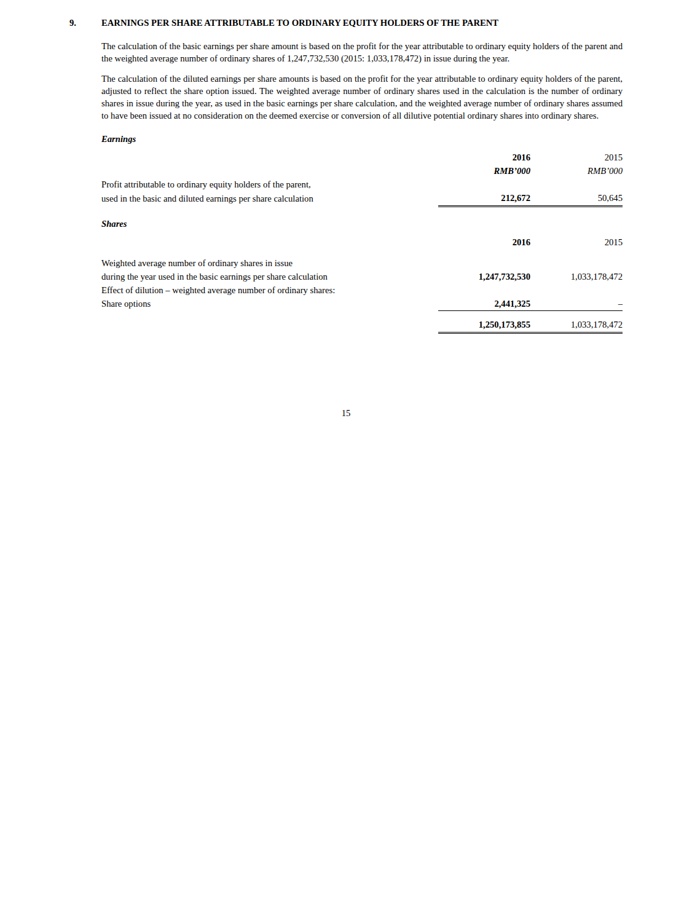9.
Earnings per share attributable to ordinary equity holders of the parent
The calculation of the basic earnings per share amount is based on the profit for the year attributable to ordinary equity holders of the parent and the weighted average number of ordinary shares of 1,247,732,530 (2015: 1,033,178,472) in issue during the year.
The calculation of the diluted earnings per share amounts is based on the profit for the year attributable to ordinary equity holders of the parent, adjusted to reflect the share option issued. The weighted average number of ordinary shares used in the calculation is the number of ordinary shares in issue during the year, as used in the basic earnings per share calculation, and the weighted average number of ordinary shares assumed to have been issued at no consideration on the deemed exercise or conversion of all dilutive potential ordinary shares into ordinary shares.
Earnings
| | 2016 | 2015 |
| | RMB’000 | RMB’000 |
| Profit attributable to ordinary equity holders of the parent, | | |
| used in the basic and diluted earnings per share calculation | 212,672 | 50,645 |
Shares
| | 2016 | 2015 |
| Weighted average number of ordinary shares in issue | | |
| during the year used in the basic earnings per share calculation | 1,247,732,530 | 1,033,178,472 |
| Effect of dilution – weighted average number of ordinary shares: | | |
| Share options | 2,441,325 | – |
| | 1,250,173,855 | 1,033,178,472 |
15